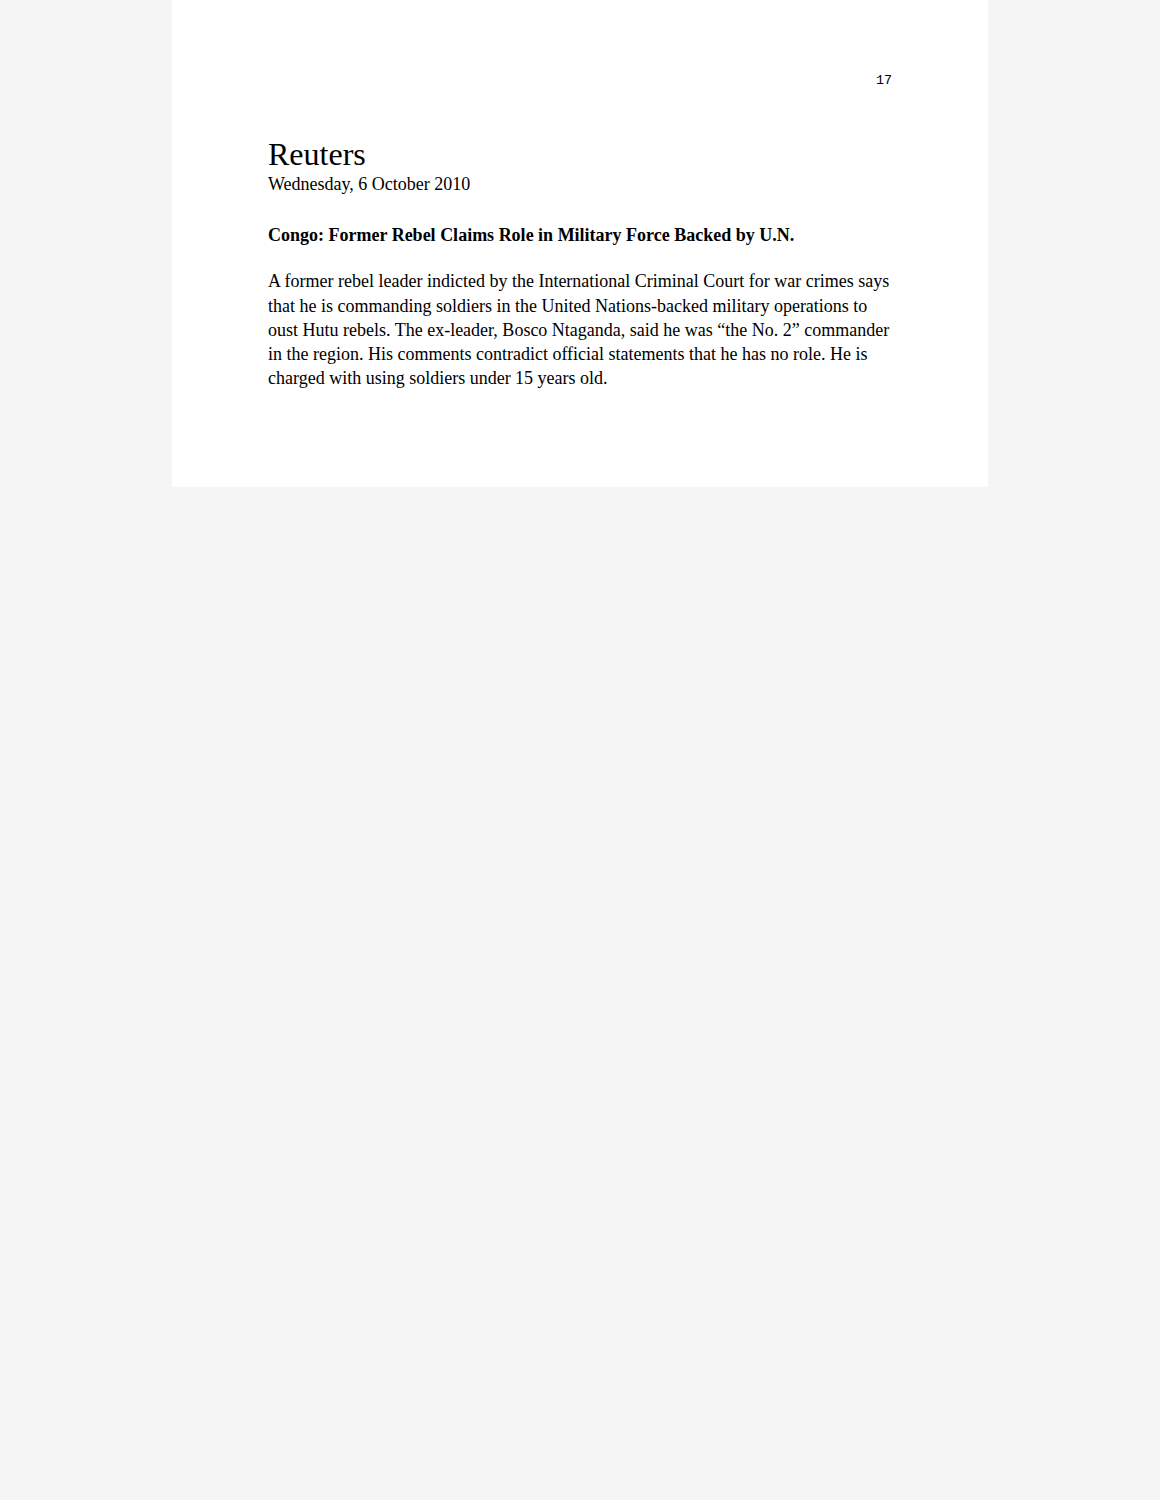17
Reuters
Wednesday, 6 October 2010
Congo: Former Rebel Claims Role in Military Force Backed by U.N.
A former rebel leader indicted by the International Criminal Court for war crimes says that he is commanding soldiers in the United Nations-backed military operations to oust Hutu rebels. The ex-leader, Bosco Ntaganda, said he was “the No. 2” commander in the region. His comments contradict official statements that he has no role. He is charged with using soldiers under 15 years old.